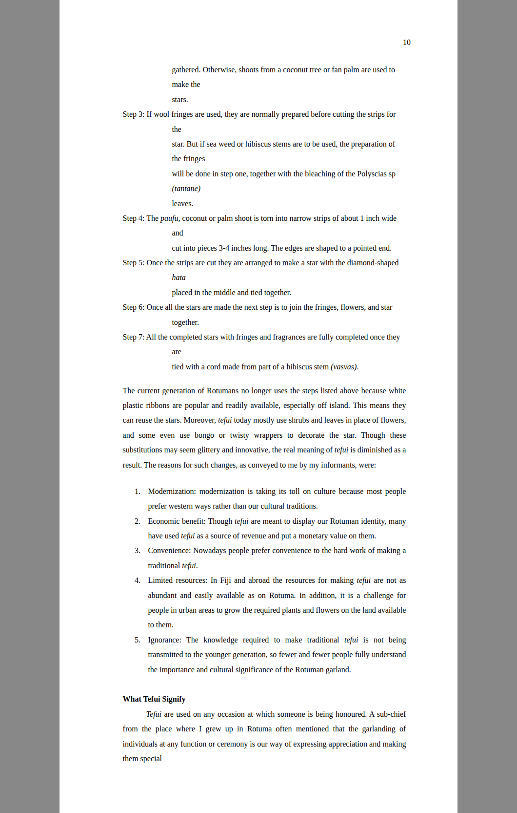10
gathered. Otherwise, shoots from a coconut tree or fan palm are used to make the
stars.
Step 3: If wool fringes are used, they are normally prepared before cutting the strips for the
star. But if sea weed or hibiscus stems are to be used, the preparation of the fringes
will be done in step one, together with the bleaching of the Polyscias sp (tantane)
leaves.
Step 4: The paufu, coconut or palm shoot is torn into narrow strips of about 1 inch wide and
cut into pieces 3-4 inches long. The edges are shaped to a pointed end.
Step 5: Once the strips are cut they are arranged to make a star with the diamond-shaped hata
placed in the middle and tied together.
Step 6: Once all the stars are made the next step is to join the fringes, flowers, and star
together.
Step 7: All the completed stars with fringes and fragrances are fully completed once they are
tied with a cord made from part of a hibiscus stem (vasvas).
The current generation of Rotumans no longer uses the steps listed above because white plastic ribbons are popular and readily available, especially off island. This means they can reuse the stars. Moreover, tefui today mostly use shrubs and leaves in place of flowers, and some even use bongo or twisty wrappers to decorate the star. Though these substitutions may seem glittery and innovative, the real meaning of tefui is diminished as a result. The reasons for such changes, as conveyed to me by my informants, were:
Modernization: modernization is taking its toll on culture because most people prefer western ways rather than our cultural traditions.
Economic benefit: Though tefui are meant to display our Rotuman identity, many have used tefui as a source of revenue and put a monetary value on them.
Convenience: Nowadays people prefer convenience to the hard work of making a traditional tefui.
Limited resources: In Fiji and abroad the resources for making tefui are not as abundant and easily available as on Rotuma. In addition, it is a challenge for people in urban areas to grow the required plants and flowers on the land available to them.
Ignorance: The knowledge required to make traditional tefui is not being transmitted to the younger generation, so fewer and fewer people fully understand the importance and cultural significance of the Rotuman garland.
What Tefui Signify
Tefui are used on any occasion at which someone is being honoured. A sub-chief from the place where I grew up in Rotuma often mentioned that the garlanding of individuals at any function or ceremony is our way of expressing appreciation and making them special